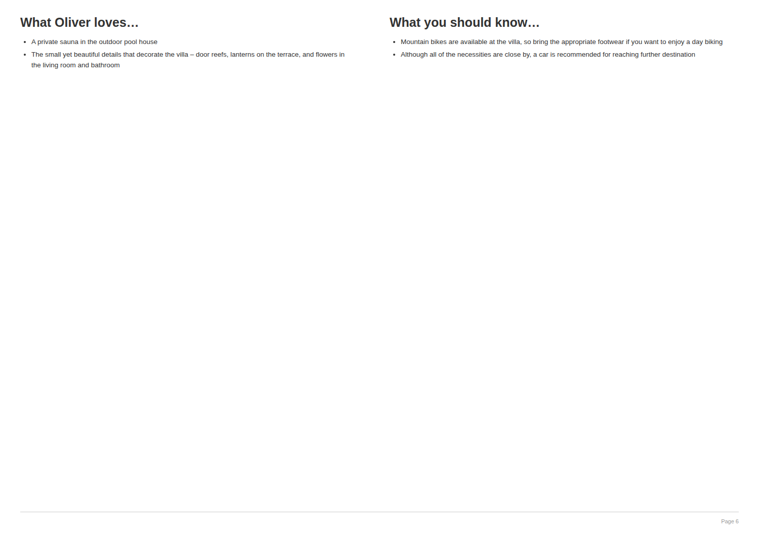What Oliver loves…
A private sauna in the outdoor pool house
The small yet beautiful details that decorate the villa – door reefs, lanterns on the terrace, and flowers in the living room and bathroom
What you should know…
Mountain bikes are available at the villa, so bring the appropriate footwear if you want to enjoy a day biking
Although all of the necessities are close by, a car is recommended for reaching further destination
Page 6